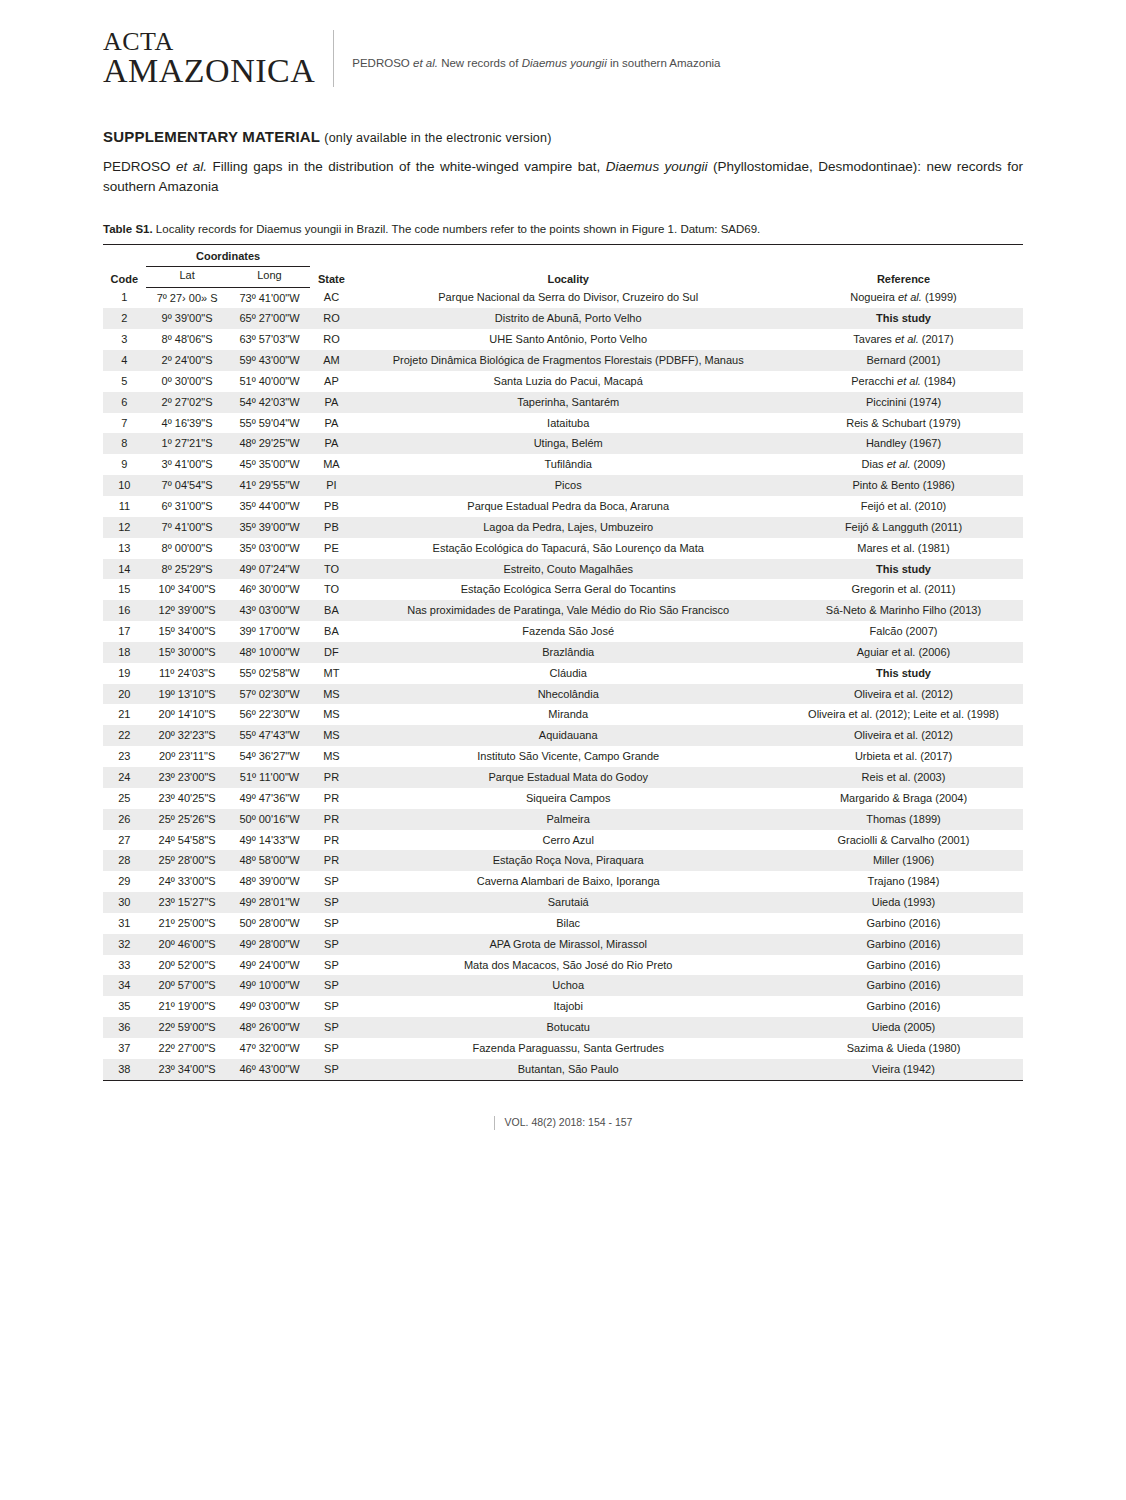ACTA AMAZONICA
PEDROSO et al. New records of Diaemus youngii in southern Amazonia
SUPPLEMENTARY MATERIAL (only available in the electronic version)
PEDROSO et al. Filling gaps in the distribution of the white-winged vampire bat, Diaemus youngii (Phyllostomidae, Desmodontinae): new records for southern Amazonia
Table S1. Locality records for Diaemus youngii in Brazil. The code numbers refer to the points shown in Figure 1. Datum: SAD69.
| Code | Coordinates | State | Locality | Reference |
| --- | --- | --- | --- | --- |
| Lat | Long |
| 1 | 7º 27› 00» S | 73º 41'00"W | AC | Parque Nacional da Serra do Divisor, Cruzeiro do Sul | Nogueira et al. (1999) |
| 2 | 9º 39'00"S | 65º 27'00"W | RO | Distrito de Abunã, Porto Velho | This study |
| 3 | 8º 48'06"S | 63º 57'03"W | RO | UHE Santo Antônio, Porto Velho | Tavares et al. (2017) |
| 4 | 2º 24'00"S | 59º 43'00"W | AM | Projeto Dinâmica Biológica de Fragmentos Florestais (PDBFF), Manaus | Bernard (2001) |
| 5 | 0º 30'00"S | 51º 40'00"W | AP | Santa Luzia do Pacui, Macapá | Peracchi et al. (1984) |
| 6 | 2º 27'02"S | 54º 42'03"W | PA | Taperinha, Santarém | Piccinini (1974) |
| 7 | 4º 16'39"S | 55º 59'04"W | PA | Iataituba | Reis & Schubart (1979) |
| 8 | 1º 27'21"S | 48º 29'25"W | PA | Utinga, Belém | Handley (1967) |
| 9 | 3º 41'00"S | 45º 35'00"W | MA | Tufilândia | Dias et al. (2009) |
| 10 | 7º 04'54"S | 41º 29'55"W | PI | Picos | Pinto & Bento (1986) |
| 11 | 6º 31'00"S | 35º 44'00"W | PB | Parque Estadual Pedra da Boca, Araruna | Feijó et al. (2010) |
| 12 | 7º 41'00"S | 35º 39'00"W | PB | Lagoa da Pedra, Lajes, Umbuzeiro | Feijó & Langguth (2011) |
| 13 | 8º 00'00"S | 35º 03'00"W | PE | Estação Ecológica do Tapacurá, São Lourenço da Mata | Mares et al. (1981) |
| 14 | 8º 25'29"S | 49º 07'24"W | TO | Estreito, Couto Magalhães | This study |
| 15 | 10º 34'00"S | 46º 30'00"W | TO | Estação Ecológica Serra Geral do Tocantins | Gregorin et al. (2011) |
| 16 | 12º 39'00"S | 43º 03'00"W | BA | Nas proximidades de Paratinga, Vale Médio do Rio São Francisco | Sá-Neto & Marinho Filho (2013) |
| 17 | 15º 34'00"S | 39º 17'00"W | BA | Fazenda São José | Falcão (2007) |
| 18 | 15º 30'00"S | 48º 10'00"W | DF | Brazlândia | Aguiar et al. (2006) |
| 19 | 11º 24'03"S | 55º 02'58"W | MT | Cláudia | This study |
| 20 | 19º 13'10"S | 57º 02'30"W | MS | Nhecolândia | Oliveira et al. (2012) |
| 21 | 20º 14'10"S | 56º 22'30"W | MS | Miranda | Oliveira et al. (2012); Leite et al. (1998) |
| 22 | 20º 32'23"S | 55º 47'43"W | MS | Aquidauana | Oliveira et al. (2012) |
| 23 | 20º 23'11"S | 54º 36'27"W | MS | Instituto São Vicente, Campo Grande | Urbieta et al. (2017) |
| 24 | 23º 23'00"S | 51º 11'00"W | PR | Parque Estadual Mata do Godoy | Reis et al. (2003) |
| 25 | 23º 40'25"S | 49º 47'36"W | PR | Siqueira Campos | Margarido & Braga (2004) |
| 26 | 25º 25'26"S | 50º 00'16"W | PR | Palmeira | Thomas (1899) |
| 27 | 24º 54'58"S | 49º 14'33"W | PR | Cerro Azul | Graciolli & Carvalho (2001) |
| 28 | 25º 28'00"S | 48º 58'00"W | PR | Estação Roça Nova, Piraquara | Miller (1906) |
| 29 | 24º 33'00"S | 48º 39'00"W | SP | Caverna Alambari de Baixo, Iporanga | Trajano (1984) |
| 30 | 23º 15'27"S | 49º 28'01"W | SP | Sarutaiá | Uieda (1993) |
| 31 | 21º 25'00"S | 50º 28'00"W | SP | Bilac | Garbino (2016) |
| 32 | 20º 46'00"S | 49º 28'00"W | SP | APA Grota de Mirassol, Mirassol | Garbino (2016) |
| 33 | 20º 52'00"S | 49º 24'00"W | SP | Mata dos Macacos, São José do Rio Preto | Garbino (2016) |
| 34 | 20º 57'00"S | 49º 10'00"W | SP | Uchoa | Garbino (2016) |
| 35 | 21º 19'00"S | 49º 03'00"W | SP | Itajobi | Garbino (2016) |
| 36 | 22º 59'00"S | 48º 26'00"W | SP | Botucatu | Uieda (2005) |
| 37 | 22º 27'00"S | 47º 32'00"W | SP | Fazenda Paraguassu, Santa Gertrudes | Sazima & Uieda (1980) |
| 38 | 23º 34'00"S | 46º 43'00"W | SP | Butantan, São Paulo | Vieira (1942) |
VOL. 48(2) 2018: 154 - 157